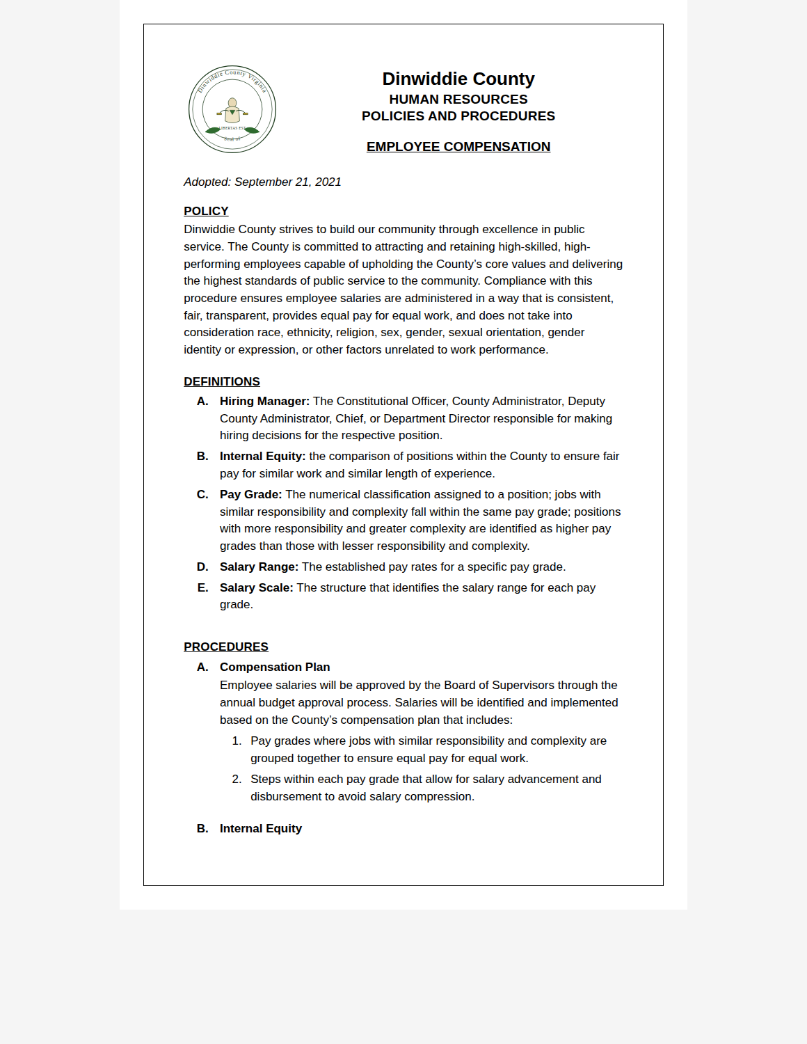Dinwiddie County Virginia Seal of LIBERTAS EST
Dinwiddie County
HUMAN RESOURCES
POLICIES AND PROCEDURES
EMPLOYEE COMPENSATION
Adopted: September 21, 2021
POLICY
Dinwiddie County strives to build our community through excellence in public service. The County is committed to attracting and retaining high-skilled, high-performing employees capable of upholding the County’s core values and delivering the highest standards of public service to the community. Compliance with this procedure ensures employee salaries are administered in a way that is consistent, fair, transparent, provides equal pay for equal work, and does not take into consideration race, ethnicity, religion, sex, gender, sexual orientation, gender identity or expression, or other factors unrelated to work performance.
DEFINITIONS
Hiring Manager: The Constitutional Officer, County Administrator, Deputy County Administrator, Chief, or Department Director responsible for making hiring decisions for the respective position.
Internal Equity: the comparison of positions within the County to ensure fair pay for similar work and similar length of experience.
Pay Grade: The numerical classification assigned to a position; jobs with similar responsibility and complexity fall within the same pay grade; positions with more responsibility and greater complexity are identified as higher pay grades than those with lesser responsibility and complexity.
Salary Range: The established pay rates for a specific pay grade.
Salary Scale: The structure that identifies the salary range for each pay grade.
PROCEDURES
Compensation Plan
Employee salaries will be approved by the Board of Supervisors through the annual budget approval process. Salaries will be identified and implemented based on the County’s compensation plan that includes:
Pay grades where jobs with similar responsibility and complexity are grouped together to ensure equal pay for equal work.
Steps within each pay grade that allow for salary advancement and disbursement to avoid salary compression.
Internal Equity